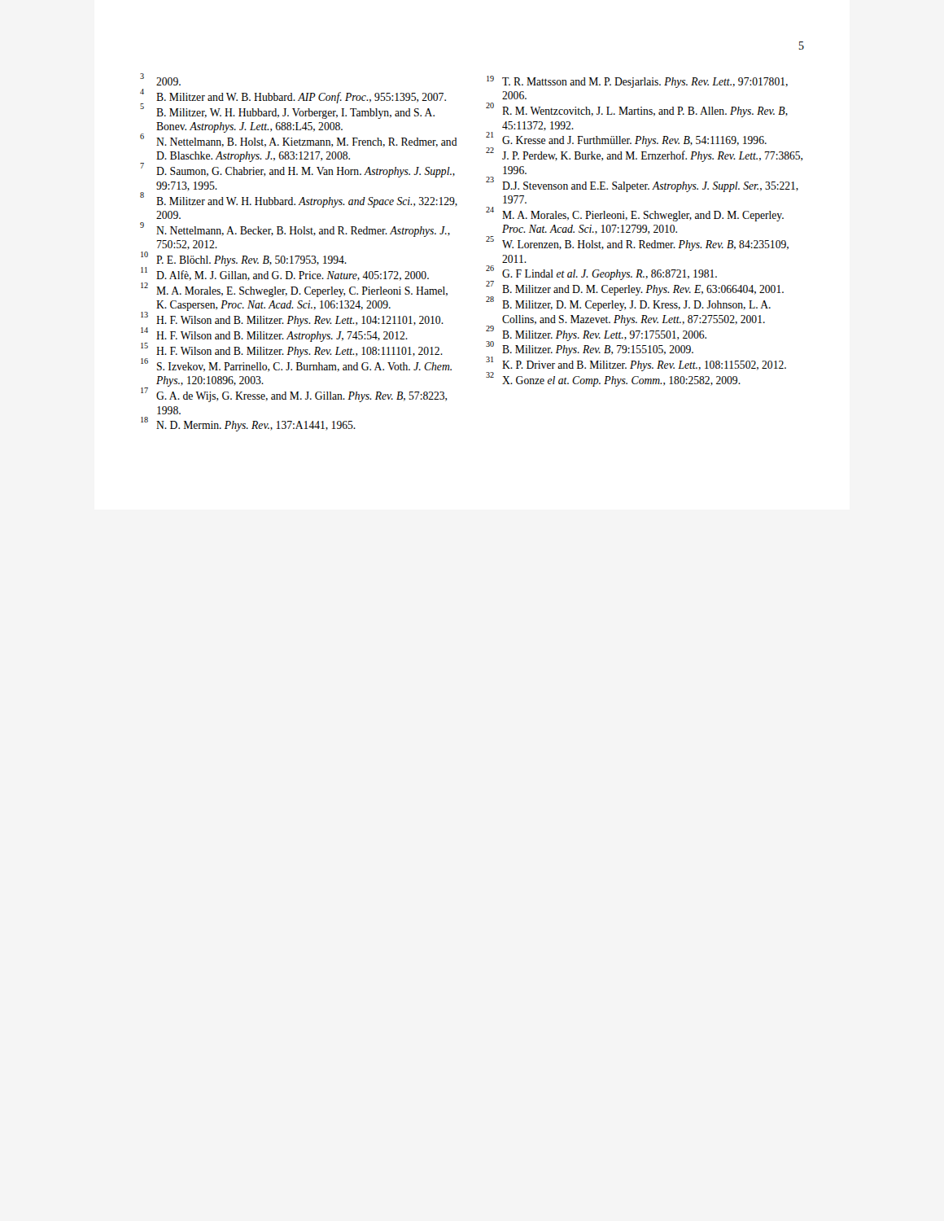5
2009.
B. Militzer and W. B. Hubbard. AIP Conf. Proc., 955:1395, 2007.
B. Militzer, W. H. Hubbard, J. Vorberger, I. Tamblyn, and S. A. Bonev. Astrophys. J. Lett., 688:L45, 2008.
N. Nettelmann, B. Holst, A. Kietzmann, M. French, R. Redmer, and D. Blaschke. Astrophys. J., 683:1217, 2008.
D. Saumon, G. Chabrier, and H. M. Van Horn. Astrophys. J. Suppl., 99:713, 1995.
B. Militzer and W. H. Hubbard. Astrophys. and Space Sci., 322:129, 2009.
N. Nettelmann, A. Becker, B. Holst, and R. Redmer. Astrophys. J., 750:52, 2012.
P. E. Blöchl. Phys. Rev. B, 50:17953, 1994.
D. Alfè, M. J. Gillan, and G. D. Price. Nature, 405:172, 2000.
M. A. Morales, E. Schwegler, D. Ceperley, C. Pierleoni S. Hamel, K. Caspersen, Proc. Nat. Acad. Sci., 106:1324, 2009.
H. F. Wilson and B. Militzer. Phys. Rev. Lett., 104:121101, 2010.
H. F. Wilson and B. Militzer. Astrophys. J, 745:54, 2012.
H. F. Wilson and B. Militzer. Phys. Rev. Lett., 108:111101, 2012.
S. Izvekov, M. Parrinello, C. J. Burnham, and G. A. Voth. J. Chem. Phys., 120:10896, 2003.
G. A. de Wijs, G. Kresse, and M. J. Gillan. Phys. Rev. B, 57:8223, 1998.
N. D. Mermin. Phys. Rev., 137:A1441, 1965.
T. R. Mattsson and M. P. Desjarlais. Phys. Rev. Lett., 97:017801, 2006.
R. M. Wentzcovitch, J. L. Martins, and P. B. Allen. Phys. Rev. B, 45:11372, 1992.
G. Kresse and J. Furthmüller. Phys. Rev. B, 54:11169, 1996.
J. P. Perdew, K. Burke, and M. Ernzerhof. Phys. Rev. Lett., 77:3865, 1996.
D.J. Stevenson and E.E. Salpeter. Astrophys. J. Suppl. Ser., 35:221, 1977.
M. A. Morales, C. Pierleoni, E. Schwegler, and D. M. Ceperley. Proc. Nat. Acad. Sci., 107:12799, 2010.
W. Lorenzen, B. Holst, and R. Redmer. Phys. Rev. B, 84:235109, 2011.
G. F Lindal et al. J. Geophys. R., 86:8721, 1981.
B. Militzer and D. M. Ceperley. Phys. Rev. E, 63:066404, 2001.
B. Militzer, D. M. Ceperley, J. D. Kress, J. D. Johnson, L. A. Collins, and S. Mazevet. Phys. Rev. Lett., 87:275502, 2001.
B. Militzer. Phys. Rev. Lett., 97:175501, 2006.
B. Militzer. Phys. Rev. B, 79:155105, 2009.
K. P. Driver and B. Militzer. Phys. Rev. Lett., 108:115502, 2012.
X. Gonze el at. Comp. Phys. Comm., 180:2582, 2009.